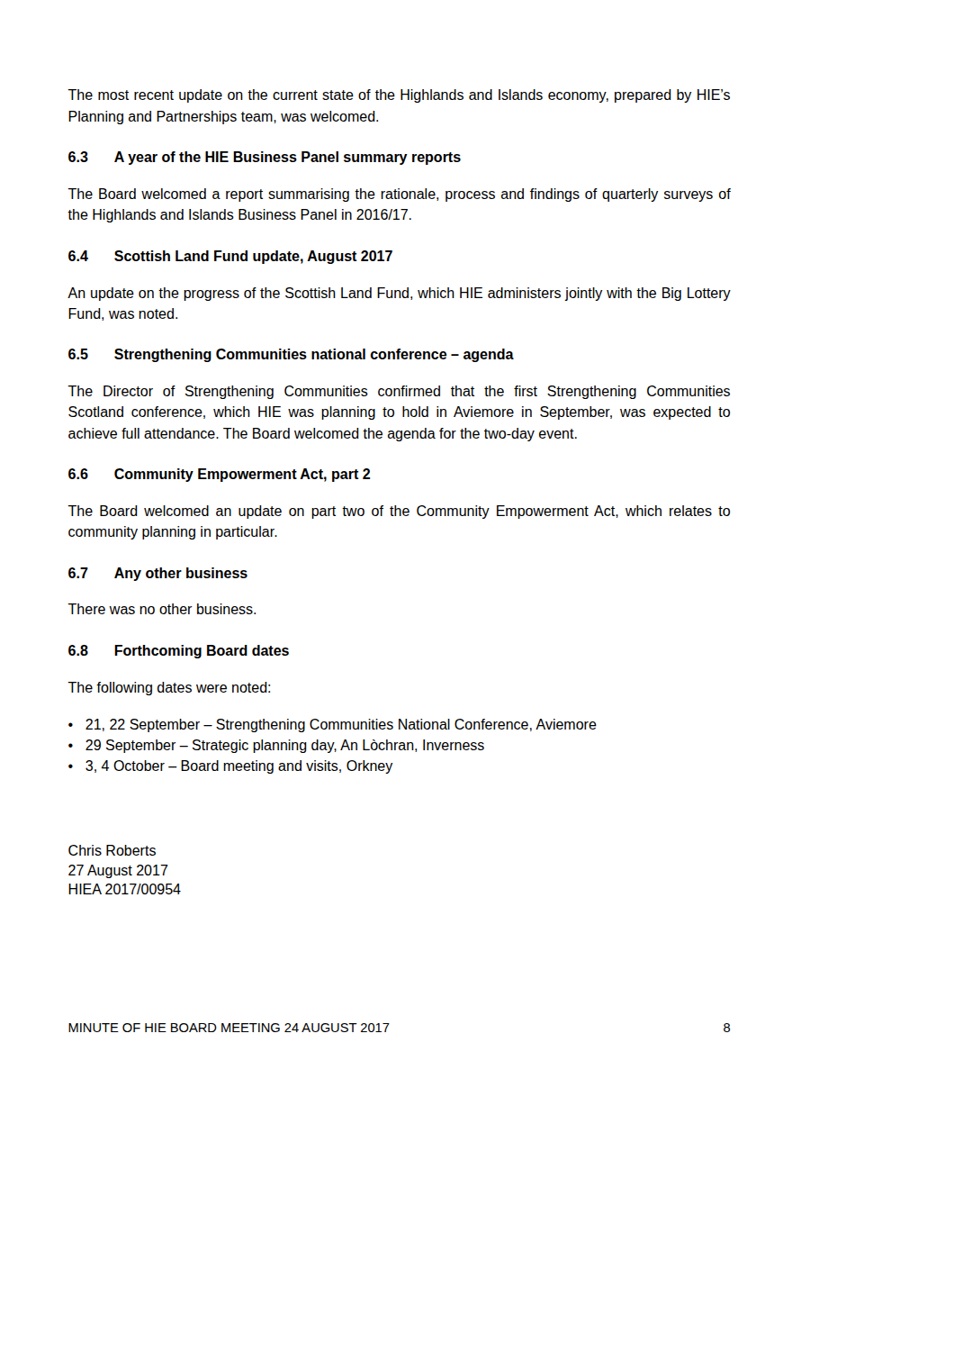The most recent update on the current state of the Highlands and Islands economy, prepared by HIE’s Planning and Partnerships team, was welcomed.
6.3 A year of the HIE Business Panel summary reports
The Board welcomed a report summarising the rationale, process and findings of quarterly surveys of the Highlands and Islands Business Panel in 2016/17.
6.4 Scottish Land Fund update, August 2017
An update on the progress of the Scottish Land Fund, which HIE administers jointly with the Big Lottery Fund, was noted.
6.5 Strengthening Communities national conference – agenda
The Director of Strengthening Communities confirmed that the first Strengthening Communities Scotland conference, which HIE was planning to hold in Aviemore in September, was expected to achieve full attendance. The Board welcomed the agenda for the two-day event.
6.6 Community Empowerment Act, part 2
The Board welcomed an update on part two of the Community Empowerment Act, which relates to community planning in particular.
6.7 Any other business
There was no other business.
6.8 Forthcoming Board dates
The following dates were noted:
21, 22 September – Strengthening Communities National Conference, Aviemore
29 September – Strategic planning day, An Lòchran, Inverness
3, 4 October – Board meeting and visits, Orkney
Chris Roberts
27 August 2017
HIEA 2017/00954
MINUTE OF HIE BOARD MEETING 24 AUGUST 2017 8